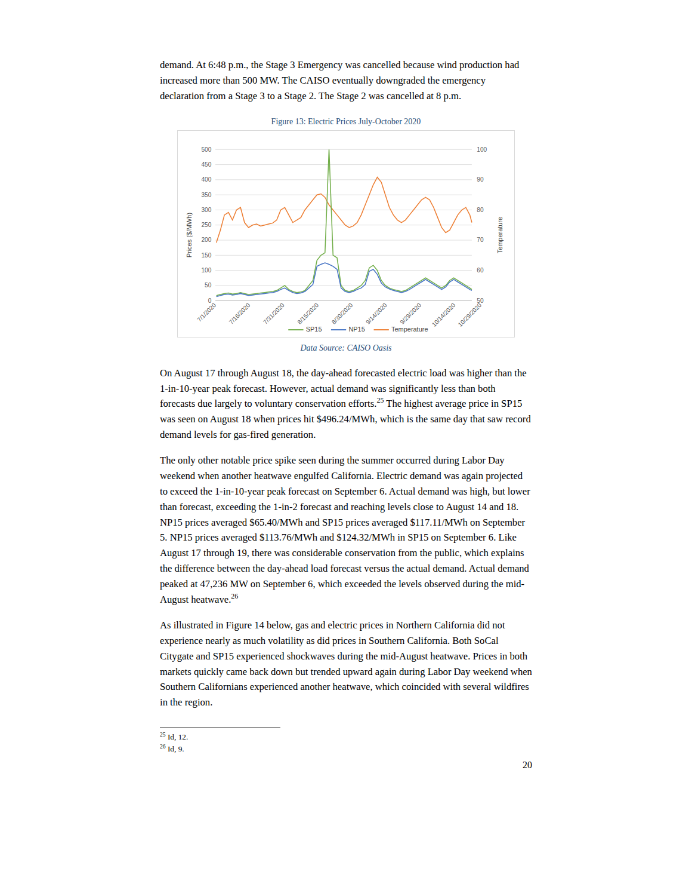demand. At 6:48 p.m., the Stage 3 Emergency was cancelled because wind production had increased more than 500 MW. The CAISO eventually downgraded the emergency declaration from a Stage 3 to a Stage 2. The Stage 2 was cancelled at 8 p.m.
Figure 13: Electric Prices July-October 2020
Prices ($/MWh) Temperature 500 450 400 350 300 250 200 150 100 50 0 100 90 80 70 60 50 7/1/2020 7/16/2020 7/31/2020 8/15/2020 8/30/2020 9/14/2020 9/29/2020 10/14/2020 10/29/2020 SP15 NP15 Temperature
Data Source: CAISO Oasis
On August 17 through August 18, the day-ahead forecasted electric load was higher than the 1-in-10-year peak forecast. However, actual demand was significantly less than both forecasts due largely to voluntary conservation efforts.25 The highest average price in SP15 was seen on August 18 when prices hit $496.24/MWh, which is the same day that saw record demand levels for gas-fired generation.
The only other notable price spike seen during the summer occurred during Labor Day weekend when another heatwave engulfed California. Electric demand was again projected to exceed the 1-in-10-year peak forecast on September 6. Actual demand was high, but lower than forecast, exceeding the 1-in-2 forecast and reaching levels close to August 14 and 18. NP15 prices averaged $65.40/MWh and SP15 prices averaged $117.11/MWh on September 5. NP15 prices averaged $113.76/MWh and $124.32/MWh in SP15 on September 6. Like August 17 through 19, there was considerable conservation from the public, which explains the difference between the day-ahead load forecast versus the actual demand. Actual demand peaked at 47,236 MW on September 6, which exceeded the levels observed during the mid-August heatwave.26
As illustrated in Figure 14 below, gas and electric prices in Northern California did not experience nearly as much volatility as did prices in Southern California. Both SoCal Citygate and SP15 experienced shockwaves during the mid-August heatwave. Prices in both markets quickly came back down but trended upward again during Labor Day weekend when Southern Californians experienced another heatwave, which coincided with several wildfires in the region.
25 Id, 12.
26 Id, 9.
20